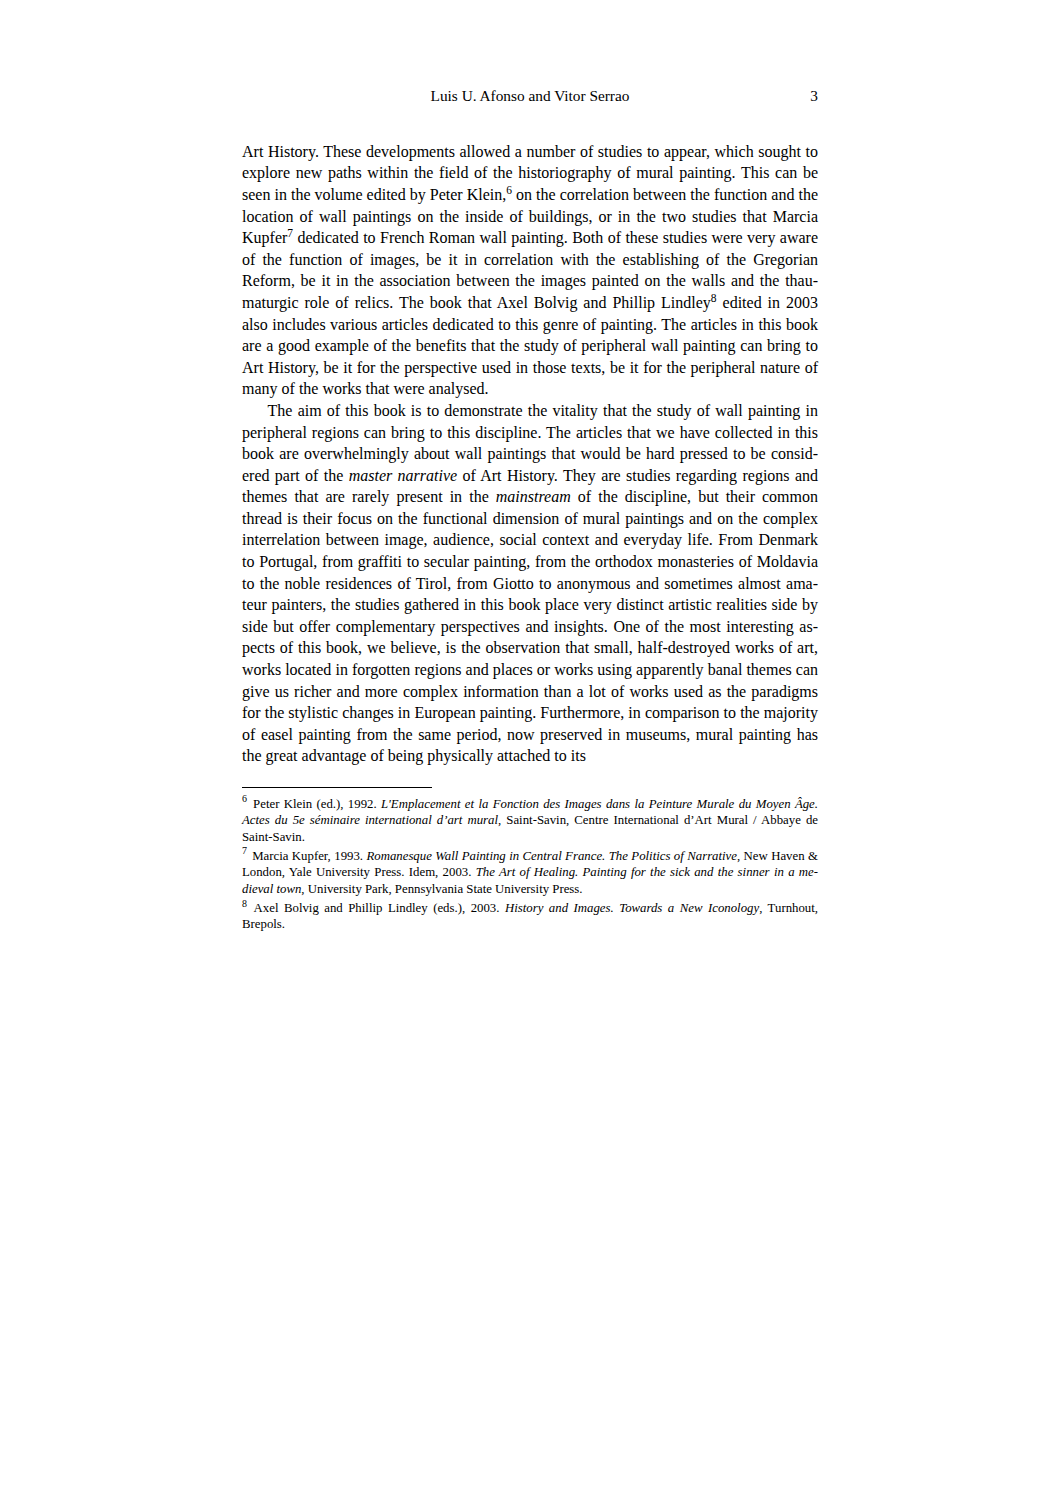Luis U. Afonso and Vitor Serrao 3
Art History. These developments allowed a number of studies to appear, which sought to explore new paths within the field of the historiography of mural painting. This can be seen in the volume edited by Peter Klein,6 on the correlation between the function and the location of wall paintings on the inside of buildings, or in the two studies that Marcia Kupfer7 dedicated to French Roman wall painting. Both of these studies were very aware of the function of images, be it in correlation with the establishing of the Gregorian Reform, be it in the association between the images painted on the walls and the thaumaturgic role of relics. The book that Axel Bolvig and Phillip Lindley8 edited in 2003 also includes various articles dedicated to this genre of painting. The articles in this book are a good example of the benefits that the study of peripheral wall painting can bring to Art History, be it for the perspective used in those texts, be it for the peripheral nature of many of the works that were analysed.
The aim of this book is to demonstrate the vitality that the study of wall painting in peripheral regions can bring to this discipline. The articles that we have collected in this book are overwhelmingly about wall paintings that would be hard pressed to be considered part of the master narrative of Art History. They are studies regarding regions and themes that are rarely present in the mainstream of the discipline, but their common thread is their focus on the functional dimension of mural paintings and on the complex interrelation between image, audience, social context and everyday life. From Denmark to Portugal, from graffiti to secular painting, from the orthodox monasteries of Moldavia to the noble residences of Tirol, from Giotto to anonymous and sometimes almost amateur painters, the studies gathered in this book place very distinct artistic realities side by side but offer complementary perspectives and insights. One of the most interesting aspects of this book, we believe, is the observation that small, half-destroyed works of art, works located in forgotten regions and places or works using apparently banal themes can give us richer and more complex information than a lot of works used as the paradigms for the stylistic changes in European painting. Furthermore, in comparison to the majority of easel painting from the same period, now preserved in museums, mural painting has the great advantage of being physically attached to its
6 Peter Klein (ed.), 1992. L'Emplacement et la Fonction des Images dans la Peinture Murale du Moyen Âge. Actes du 5e séminaire international d’art mural, Saint-Savin, Centre International d’Art Mural / Abbaye de Saint-Savin.
7 Marcia Kupfer, 1993. Romanesque Wall Painting in Central France. The Politics of Narrative, New Haven & London, Yale University Press. Idem, 2003. The Art of Healing. Painting for the sick and the sinner in a medieval town, University Park, Pennsylvania State University Press.
8 Axel Bolvig and Phillip Lindley (eds.), 2003. History and Images. Towards a New Iconology, Turnhout, Brepols.